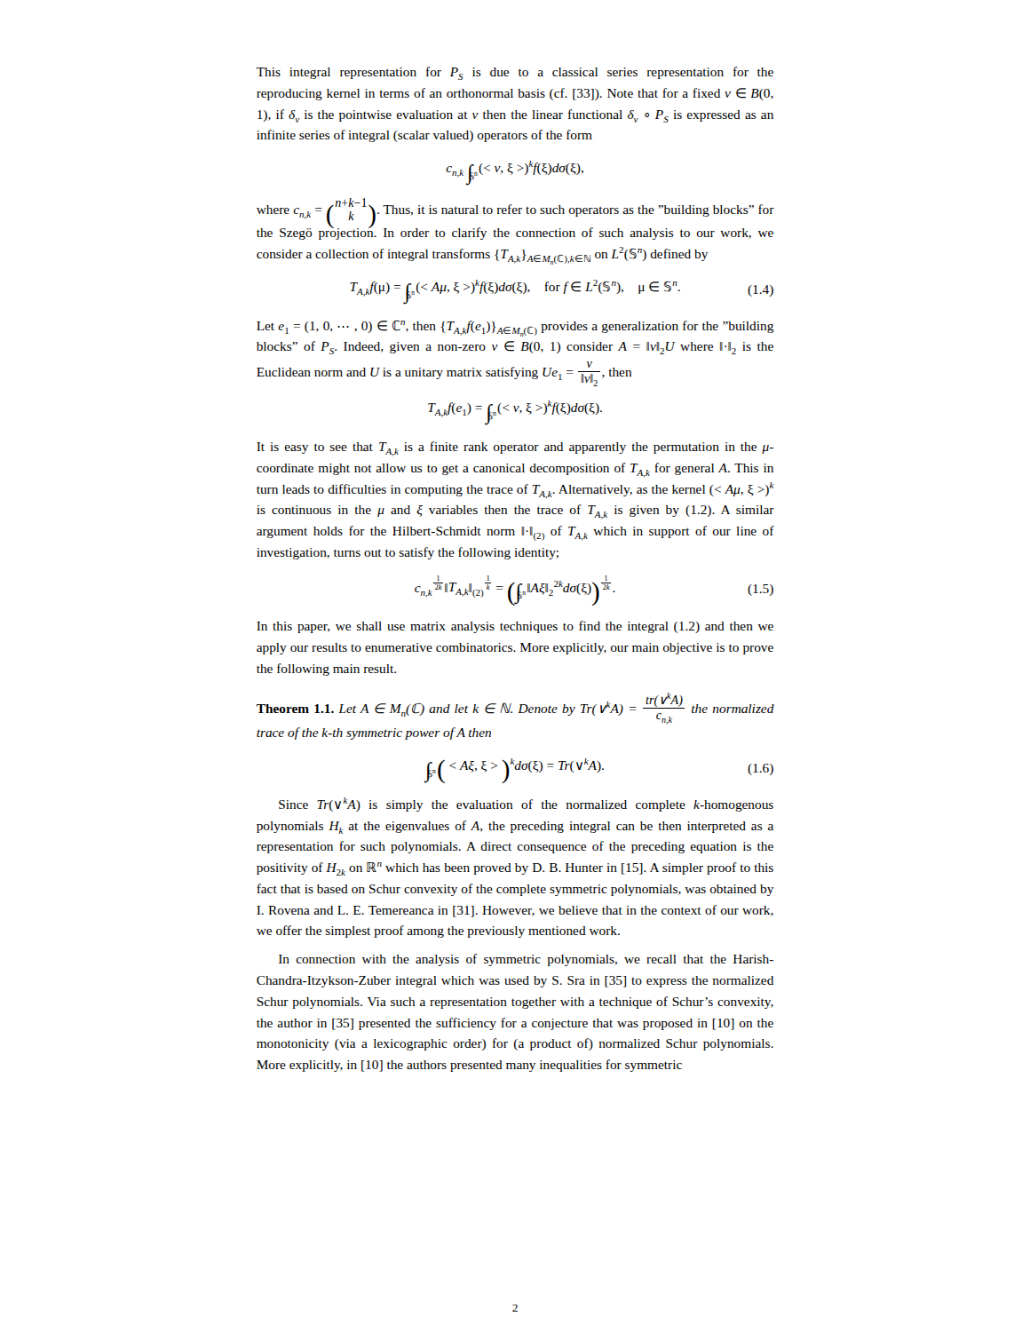This integral representation for PS is due to a classical series representation for the reproducing kernel in terms of an orthonormal basis (cf. [33]). Note that for a fixed v ∈ B(0, 1), if δv is the pointwise evaluation at v then the linear functional δv ∘ PS is expressed as an infinite series of integral (scalar valued) operators of the form
cn,k ∫𝕊n(< v, ξ >)kf(ξ)dσ(ξ),
where cn,k = (n+k−1 k). Thus, it is natural to refer to such operators as the ”building blocks” for the Szegö projection. In order to clarify the connection of such analysis to our work, we consider a collection of integral transforms {TA,k}A∈Mn(ℂ),k∈ℕ on L2(𝕊n) defined by
TA,kf(μ) = ∫𝕊n(< Aμ, ξ >)kf(ξ)dσ(ξ), for f ∈ L2(𝕊n), μ ∈ 𝕊n. (1.4)
Let e1 = (1, 0, ⋯ , 0) ∈ ℂn, then {TA,kf(e1)}A∈Mn(ℂ) provides a generalization for the ”building blocks” of PS. Indeed, given a non-zero v ∈ B(0, 1) consider A = ‖v‖2U where ‖·‖2 is the Euclidean norm and U is a unitary matrix satisfying Ue1 = v‖v‖2, then
TA,kf(e1) = ∫𝕊n(< v, ξ >)kf(ξ)dσ(ξ).
It is easy to see that TA,k is a finite rank operator and apparently the permutation in the μ-coordinate might not allow us to get a canonical decomposition of TA,k for general A. This in turn leads to difficulties in computing the trace of TA,k. Alternatively, as the kernel (< Aμ, ξ >)k is continuous in the μ and ξ variables then the trace of TA,k is given by (1.2). A similar argument holds for the Hilbert-Schmidt norm ‖·‖(2) of TA,k which in support of our line of investigation, turns out to satisfy the following identity;
cn,k12k‖TA,k‖(2)1 k = (∫𝕊n‖Aξ‖22kdσ(ξ))12k. (1.5)
In this paper, we shall use matrix analysis techniques to find the integral (1.2) and then we apply our results to enumerative combinatorics. More explicitly, our main objective is to prove the following main result.
Theorem 1.1. Let A ∈ Mn(ℂ) and let k ∈ ℕ. Denote by Tr(∨kA) = tr(∨kA) cn,k the normalized trace of the k-th symmetric power of A then
∫𝕊n( < Aξ, ξ > )kdσ(ξ) = Tr(∨kA). (1.6)
Since Tr(∨kA) is simply the evaluation of the normalized complete k-homogenous polynomials Hk at the eigenvalues of A, the preceding integral can be then interpreted as a representation for such polynomials. A direct consequence of the preceding equation is the positivity of H2k on ℝn which has been proved by D. B. Hunter in [15]. A simpler proof to this fact that is based on Schur convexity of the complete symmetric polynomials, was obtained by I. Rovena and L. E. Temereanca in [31]. However, we believe that in the context of our work, we offer the simplest proof among the previously mentioned work.
In connection with the analysis of symmetric polynomials, we recall that the Harish-Chandra-Itzykson-Zuber integral which was used by S. Sra in [35] to express the normalized Schur polynomials. Via such a representation together with a technique of Schur’s convexity, the author in [35] presented the sufficiency for a conjecture that was proposed in [10] on the monotonicity (via a lexicographic order) for (a product of) normalized Schur polynomials. More explicitly, in [10] the authors presented many inequalities for symmetric
2